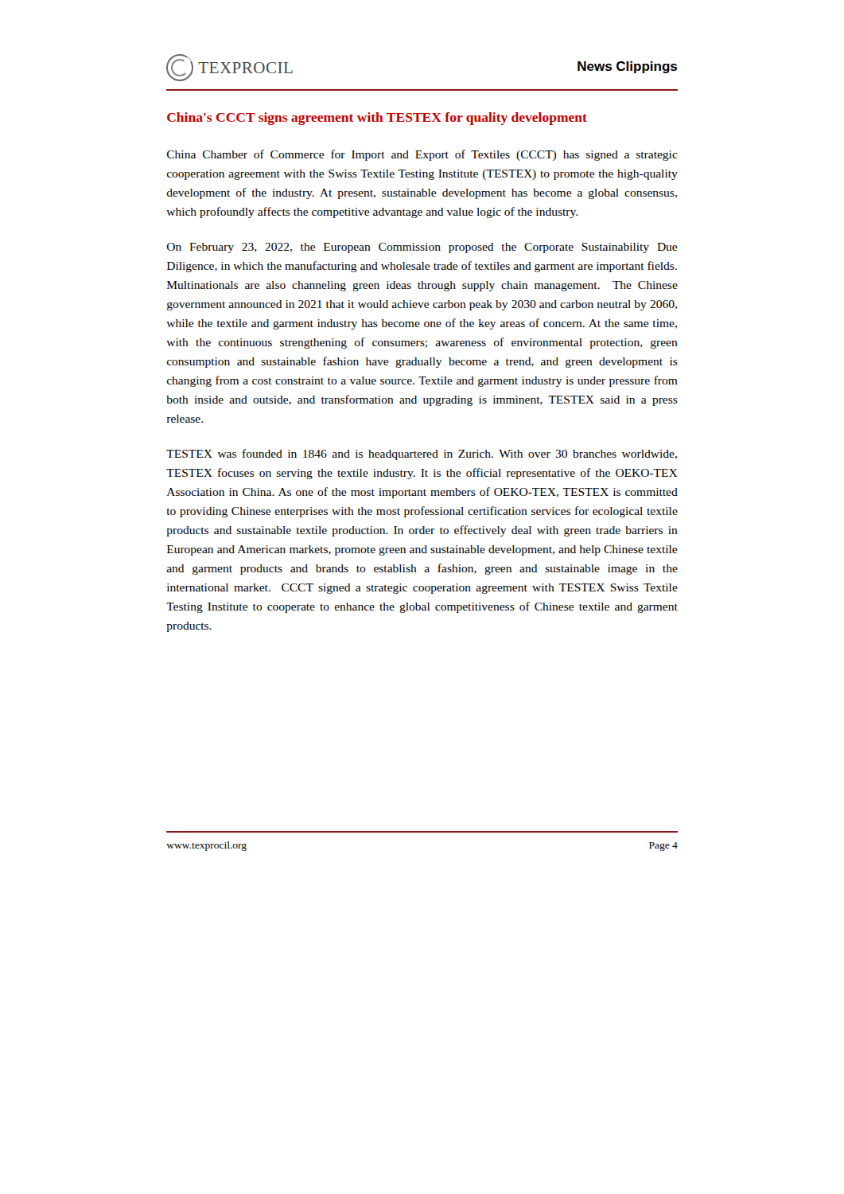TEXPROCIL
News Clippings
China's CCCT signs agreement with TESTEX for quality development
China Chamber of Commerce for Import and Export of Textiles (CCCT) has signed a strategic cooperation agreement with the Swiss Textile Testing Institute (TESTEX) to promote the high-quality development of the industry. At present, sustainable development has become a global consensus, which profoundly affects the competitive advantage and value logic of the industry.
On February 23, 2022, the European Commission proposed the Corporate Sustainability Due Diligence, in which the manufacturing and wholesale trade of textiles and garment are important fields. Multinationals are also channeling green ideas through supply chain management. The Chinese government announced in 2021 that it would achieve carbon peak by 2030 and carbon neutral by 2060, while the textile and garment industry has become one of the key areas of concern. At the same time, with the continuous strengthening of consumers; awareness of environmental protection, green consumption and sustainable fashion have gradually become a trend, and green development is changing from a cost constraint to a value source. Textile and garment industry is under pressure from both inside and outside, and transformation and upgrading is imminent, TESTEX said in a press release.
TESTEX was founded in 1846 and is headquartered in Zurich. With over 30 branches worldwide, TESTEX focuses on serving the textile industry. It is the official representative of the OEKO-TEX Association in China. As one of the most important members of OEKO-TEX, TESTEX is committed to providing Chinese enterprises with the most professional certification services for ecological textile products and sustainable textile production. In order to effectively deal with green trade barriers in European and American markets, promote green and sustainable development, and help Chinese textile and garment products and brands to establish a fashion, green and sustainable image in the international market. CCCT signed a strategic cooperation agreement with TESTEX Swiss Textile Testing Institute to cooperate to enhance the global competitiveness of Chinese textile and garment products.
www.texprocil.org Page 4